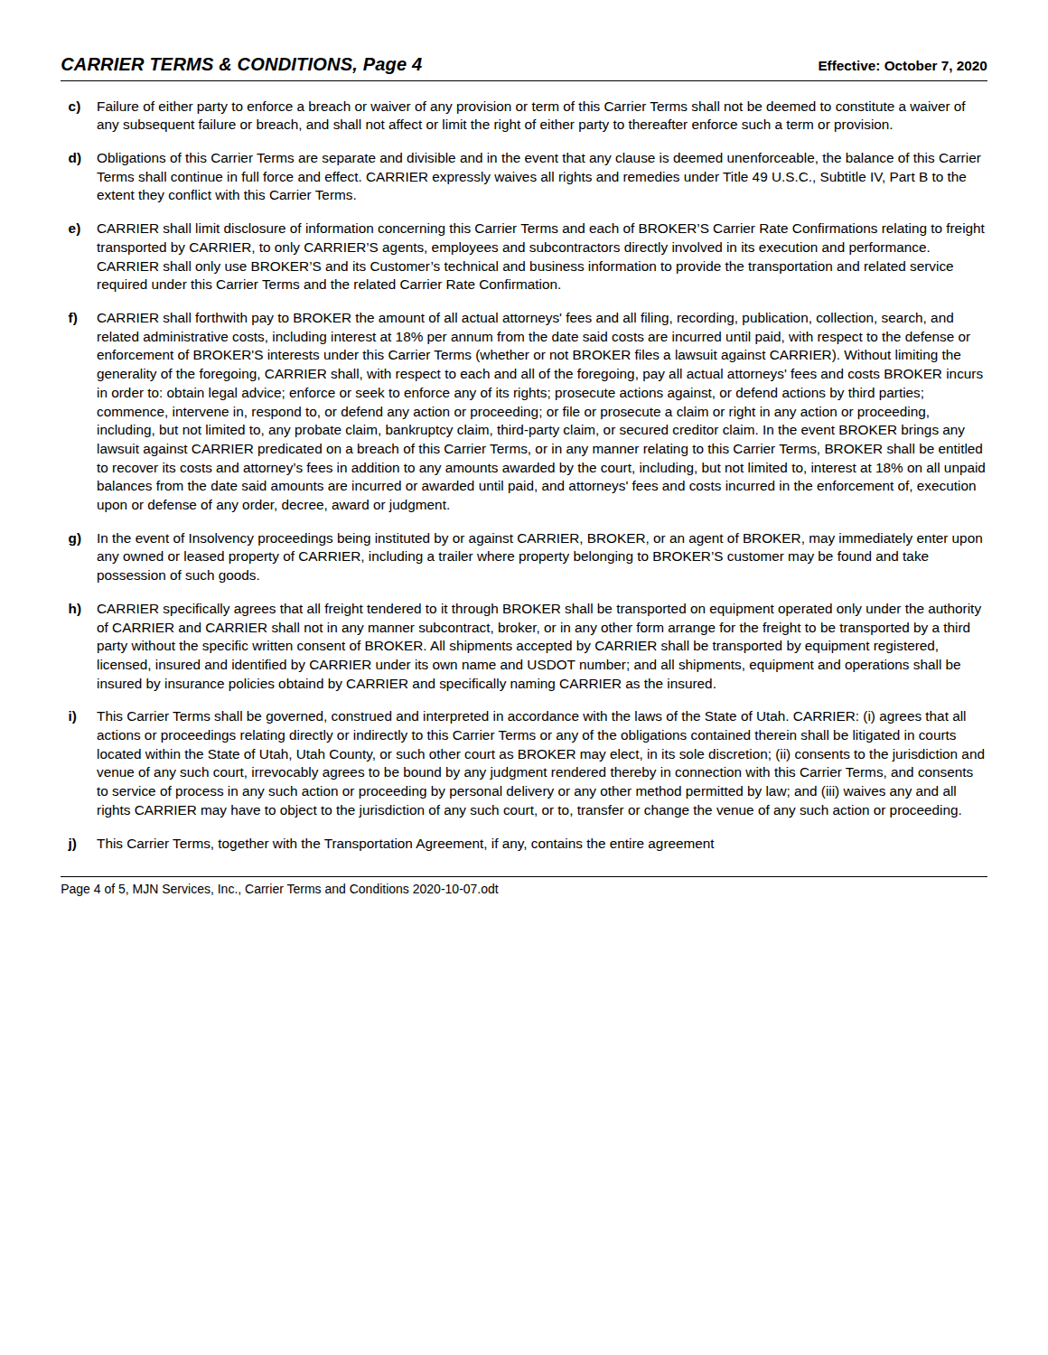CARRIER TERMS & CONDITIONS, Page 4
Effective: October 7, 2020
c) Failure of either party to enforce a breach or waiver of any provision or term of this Carrier Terms shall not be deemed to constitute a waiver of any subsequent failure or breach, and shall not affect or limit the right of either party to thereafter enforce such a term or provision.
d) Obligations of this Carrier Terms are separate and divisible and in the event that any clause is deemed unenforceable, the balance of this Carrier Terms shall continue in full force and effect. CARRIER expressly waives all rights and remedies under Title 49 U.S.C., Subtitle IV, Part B to the extent they conflict with this Carrier Terms.
e) CARRIER shall limit disclosure of information concerning this Carrier Terms and each of BROKER’S Carrier Rate Confirmations relating to freight transported by CARRIER, to only CARRIER’S agents, employees and subcontractors directly involved in its execution and performance. CARRIER shall only use BROKER’S and its Customer’s technical and business information to provide the transportation and related service required under this Carrier Terms and the related Carrier Rate Confirmation.
f) CARRIER shall forthwith pay to BROKER the amount of all actual attorneys' fees and all filing, recording, publication, collection, search, and related administrative costs, including interest at 18% per annum from the date said costs are incurred until paid, with respect to the defense or enforcement of BROKER'S interests under this Carrier Terms (whether or not BROKER files a lawsuit against CARRIER). Without limiting the generality of the foregoing, CARRIER shall, with respect to each and all of the foregoing, pay all actual attorneys' fees and costs BROKER incurs in order to: obtain legal advice; enforce or seek to enforce any of its rights; prosecute actions against, or defend actions by third parties; commence, intervene in, respond to, or defend any action or proceeding; or file or prosecute a claim or right in any action or proceeding, including, but not limited to, any probate claim, bankruptcy claim, third-party claim, or secured creditor claim. In the event BROKER brings any lawsuit against CARRIER predicated on a breach of this Carrier Terms, or in any manner relating to this Carrier Terms, BROKER shall be entitled to recover its costs and attorney’s fees in addition to any amounts awarded by the court, including, but not limited to, interest at 18% on all unpaid balances from the date said amounts are incurred or awarded until paid, and attorneys' fees and costs incurred in the enforcement of, execution upon or defense of any order, decree, award or judgment.
g) In the event of Insolvency proceedings being instituted by or against CARRIER, BROKER, or an agent of BROKER, may immediately enter upon any owned or leased property of CARRIER, including a trailer where property belonging to BROKER’S customer may be found and take possession of such goods.
h) CARRIER specifically agrees that all freight tendered to it through BROKER shall be transported on equipment operated only under the authority of CARRIER and CARRIER shall not in any manner subcontract, broker, or in any other form arrange for the freight to be transported by a third party without the specific written consent of BROKER. All shipments accepted by CARRIER shall be transported by equipment registered, licensed, insured and identified by CARRIER under its own name and USDOT number; and all shipments, equipment and operations shall be insured by insurance policies obtaind by CARRIER and specifically naming CARRIER as the insured.
i) This Carrier Terms shall be governed, construed and interpreted in accordance with the laws of the State of Utah. CARRIER: (i) agrees that all actions or proceedings relating directly or indirectly to this Carrier Terms or any of the obligations contained therein shall be litigated in courts located within the State of Utah, Utah County, or such other court as BROKER may elect, in its sole discretion; (ii) consents to the jurisdiction and venue of any such court, irrevocably agrees to be bound by any judgment rendered thereby in connection with this Carrier Terms, and consents to service of process in any such action or proceeding by personal delivery or any other method permitted by law; and (iii) waives any and all rights CARRIER may have to object to the jurisdiction of any such court, or to, transfer or change the venue of any such action or proceeding.
j) This Carrier Terms, together with the Transportation Agreement, if any, contains the entire agreement
Page 4 of 5, MJN Services, Inc., Carrier Terms and Conditions 2020-10-07.odt